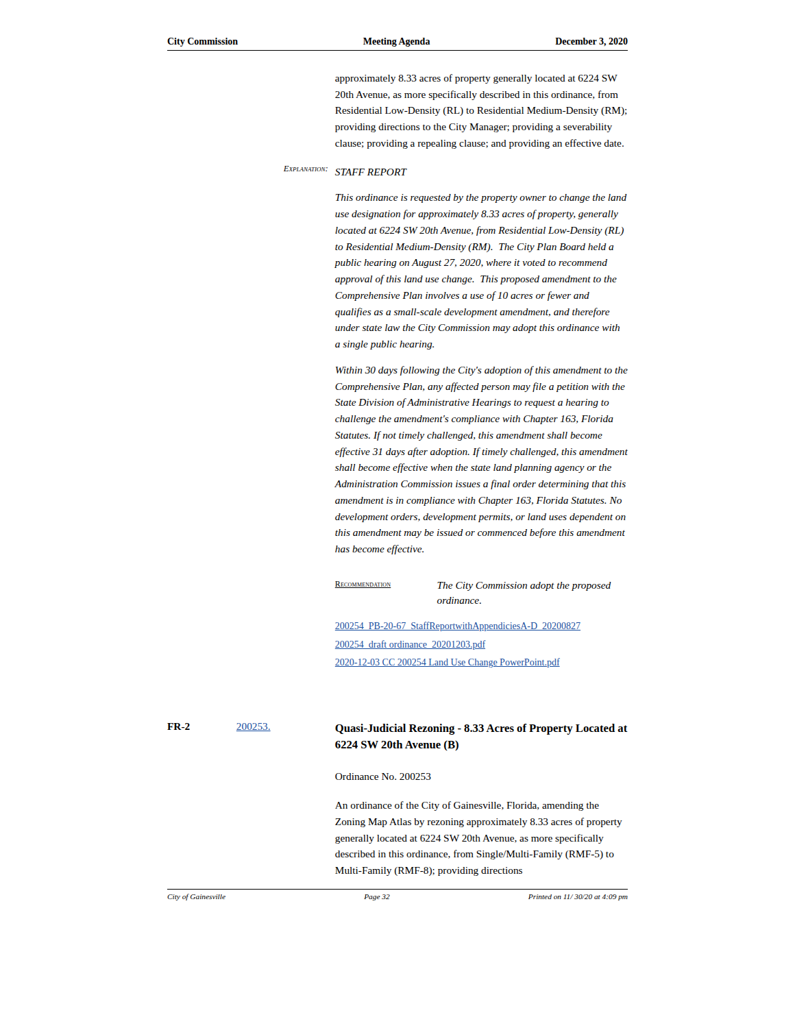City Commission
Meeting Agenda
December 3, 2020
approximately 8.33 acres of property generally located at 6224 SW 20th Avenue, as more specifically described in this ordinance, from Residential Low-Density (RL) to Residential Medium-Density (RM); providing directions to the City Manager; providing a severability clause; providing a repealing clause; and providing an effective date.
Explanation:
STAFF REPORT
This ordinance is requested by the property owner to change the land use designation for approximately 8.33 acres of property, generally located at 6224 SW 20th Avenue, from Residential Low-Density (RL) to Residential Medium-Density (RM). The City Plan Board held a public hearing on August 27, 2020, where it voted to recommend approval of this land use change. This proposed amendment to the Comprehensive Plan involves a use of 10 acres or fewer and qualifies as a small-scale development amendment, and therefore under state law the City Commission may adopt this ordinance with a single public hearing.
Within 30 days following the City's adoption of this amendment to the Comprehensive Plan, any affected person may file a petition with the State Division of Administrative Hearings to request a hearing to challenge the amendment's compliance with Chapter 163, Florida Statutes. If not timely challenged, this amendment shall become effective 31 days after adoption. If timely challenged, this amendment shall become effective when the state land planning agency or the Administration Commission issues a final order determining that this amendment is in compliance with Chapter 163, Florida Statutes. No development orders, development permits, or land uses dependent on this amendment may be issued or commenced before this amendment has become effective.
Recommendation
The City Commission adopt the proposed ordinance.
200254_PB-20-67_StaffReportwithAppendiciesA-D_20200827
200254_draft ordinance_20201203.pdf
2020-12-03 CC 200254 Land Use Change PowerPoint.pdf
FR-2
200253.
Quasi-Judicial Rezoning - 8.33 Acres of Property Located at 6224 SW 20th Avenue (B)
Ordinance No. 200253
An ordinance of the City of Gainesville, Florida, amending the Zoning Map Atlas by rezoning approximately 8.33 acres of property generally located at 6224 SW 20th Avenue, as more specifically described in this ordinance, from Single/Multi-Family (RMF-5) to Multi-Family (RMF-8); providing directions
City of Gainesville
Page 32
Printed on 11/ 30/20 at 4:09 pm